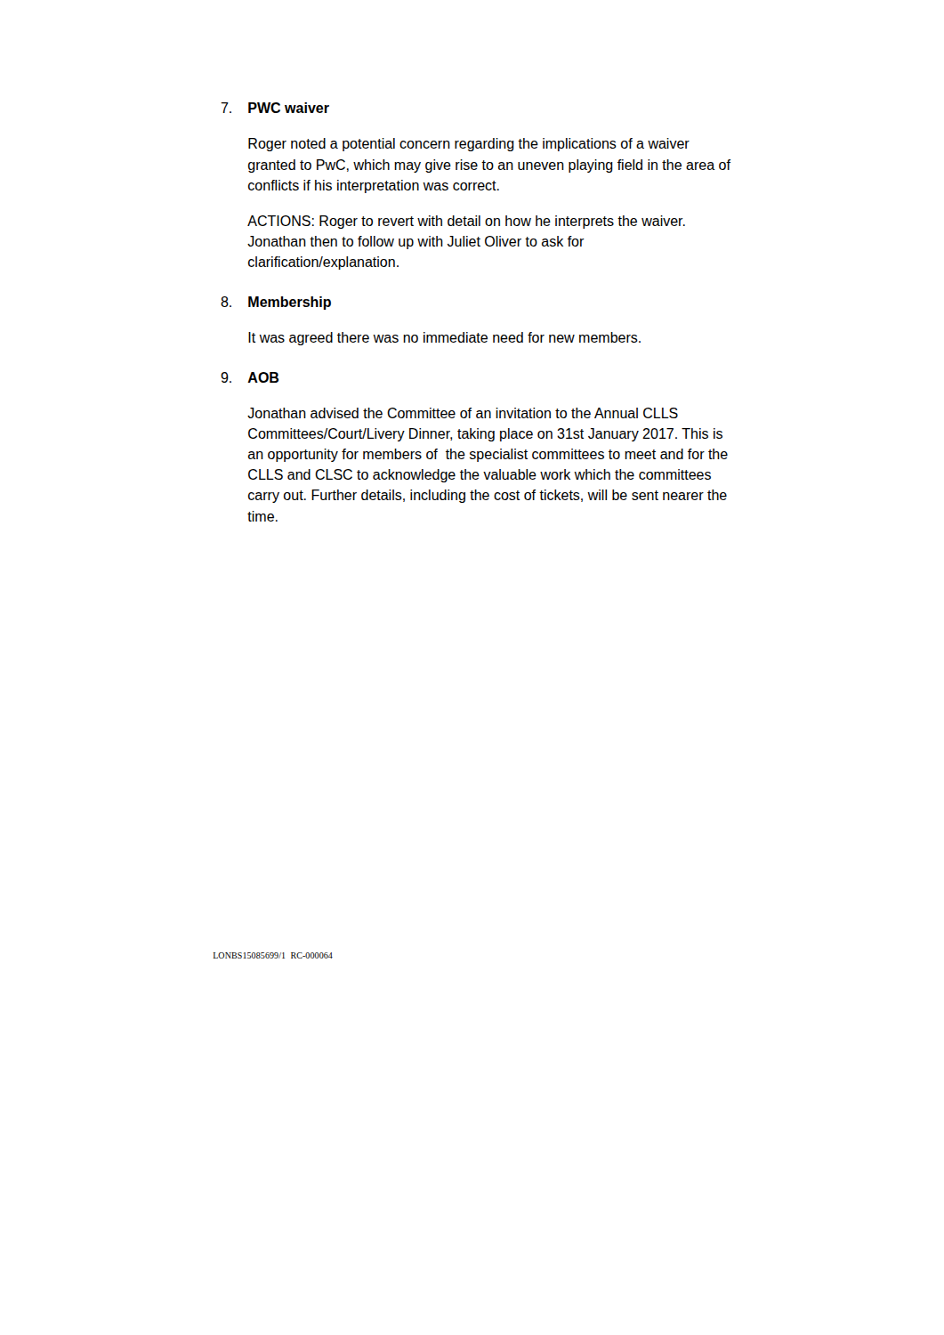PWC waiver
Roger noted a potential concern regarding the implications of a waiver granted to PwC, which may give rise to an uneven playing field in the area of conflicts if his interpretation was correct.
ACTIONS: Roger to revert with detail on how he interprets the waiver. Jonathan then to follow up with Juliet Oliver to ask for clarification/explanation.
Membership
It was agreed there was no immediate need for new members.
AOB
Jonathan advised the Committee of an invitation to the Annual CLLS Committees/Court/Livery Dinner, taking place on 31st January 2017. This is an opportunity for members of the specialist committees to meet and for the CLLS and CLSC to acknowledge the valuable work which the committees carry out. Further details, including the cost of tickets, will be sent nearer the time.
LONBS15085699/1 RC-000064